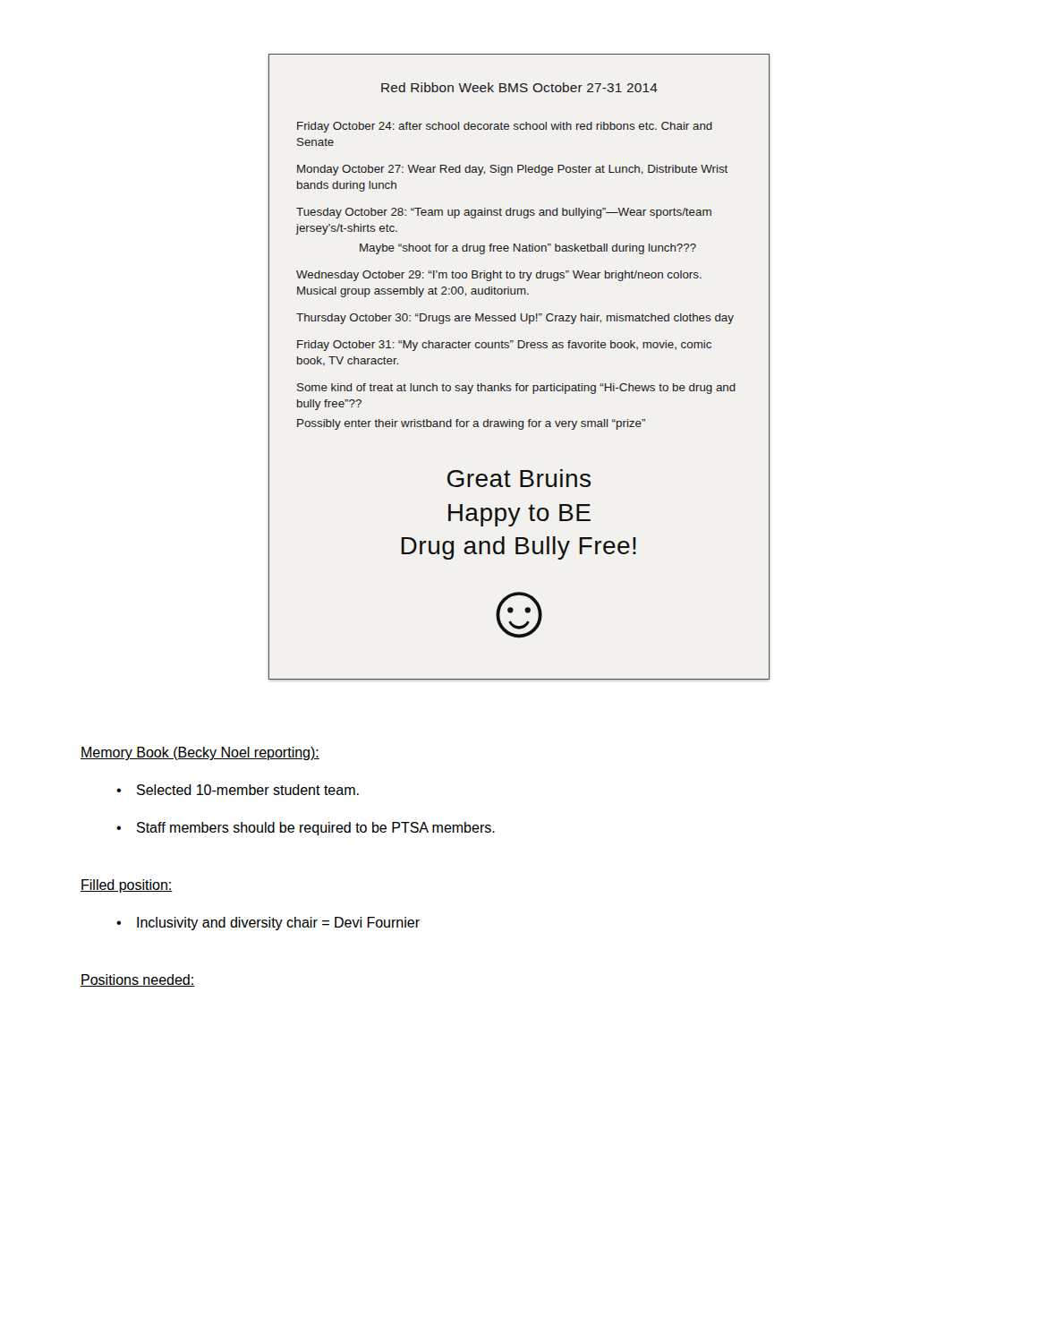Red Ribbon Week BMS October 27-31 2014
Friday October 24: after school decorate school with red ribbons etc. Chair and Senate
Monday October 27: Wear Red day, Sign Pledge Poster at Lunch, Distribute Wrist bands during lunch
Tuesday October 28: “Team up against drugs and bullying”—Wear sports/team jersey’s/t-shirts etc.
Maybe “shoot for a drug free Nation” basketball during lunch???
Wednesday October 29: “I’m too Bright to try drugs” Wear bright/neon colors. Musical group assembly at 2:00, auditorium.
Thursday October 30: “Drugs are Messed Up!” Crazy hair, mismatched clothes day
Friday October 31: “My character counts” Dress as favorite book, movie, comic book, TV character.
Some kind of treat at lunch to say thanks for participating “Hi-Chews to be drug and bully free”??
Possibly enter their wristband for a drawing for a very small “prize”
Great Bruins
Happy to BE
Drug and Bully Free!
☺
Memory Book (Becky Noel reporting):
Selected 10-member student team.
Staff members should be required to be PTSA members.
Filled position:
Inclusivity and diversity chair = Devi Fournier
Positions needed: